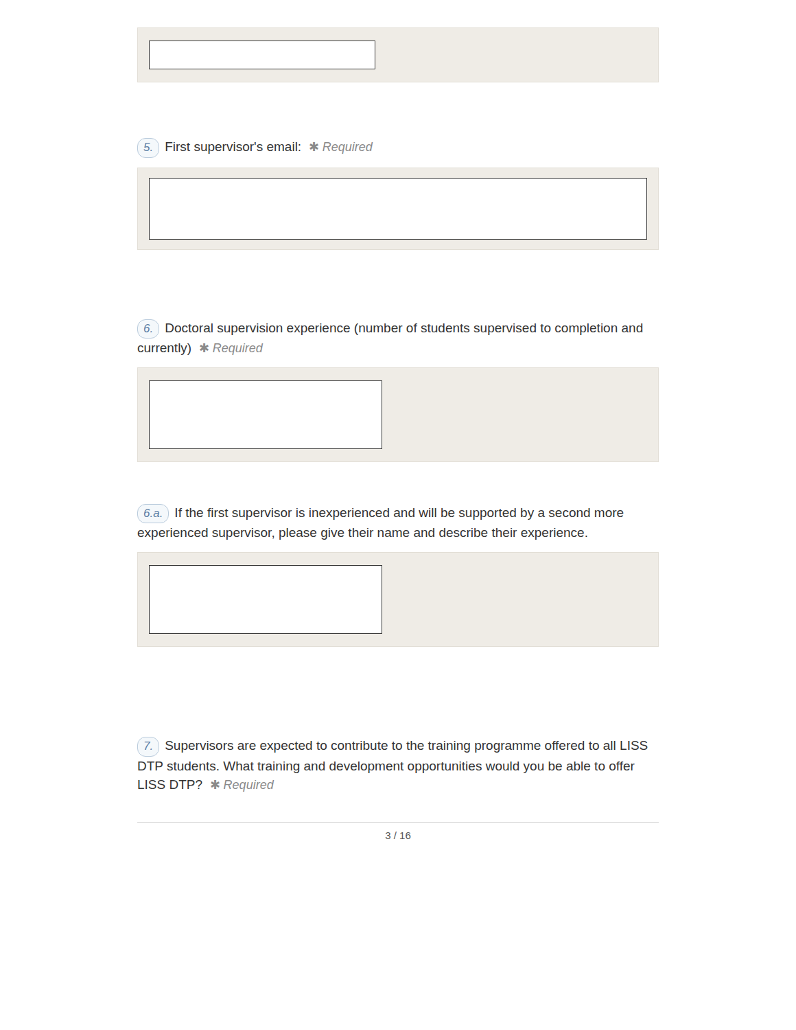5. First supervisor's email: ✱ Required
6. Doctoral supervision experience (number of students supervised to completion and currently) ✱ Required
6.a. If the first supervisor is inexperienced and will be supported by a second more experienced supervisor, please give their name and describe their experience.
7. Supervisors are expected to contribute to the training programme offered to all LISS DTP students. What training and development opportunities would you be able to offer LISS DTP? ✱ Required
3 / 16